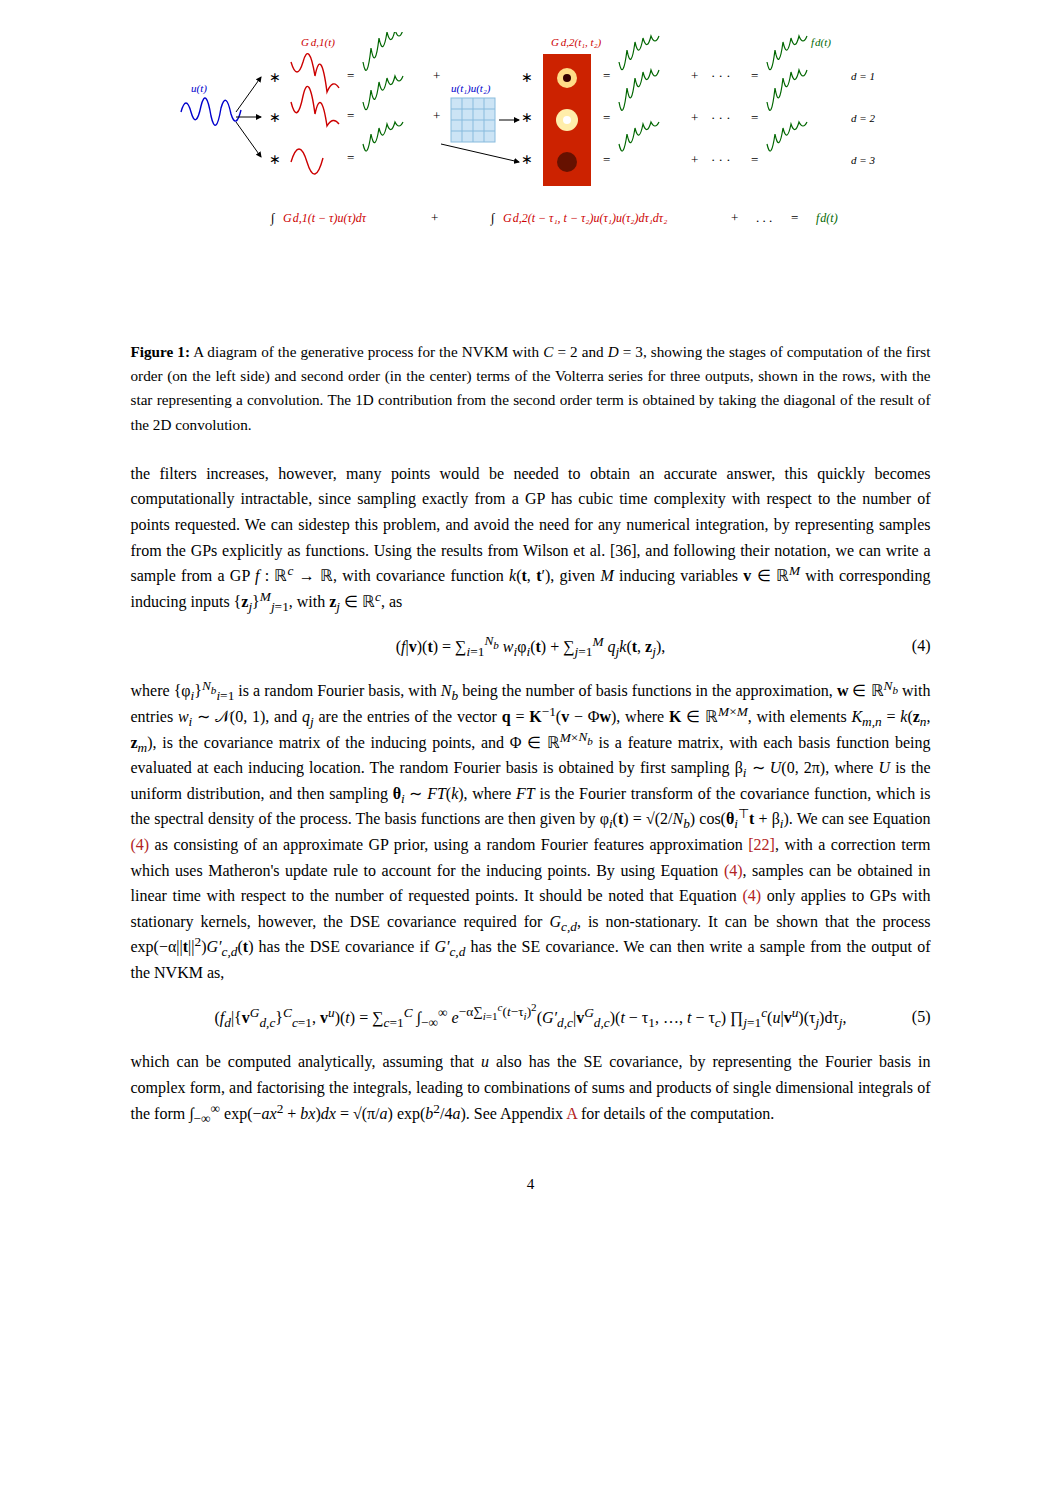G  d,1(t) G  d,2(t₁, t₂) f d(t) u(t) u(t₁)u(t₂) ∗ = + ∗ = + · · · = d = 1 ∗ = + ∗ = + · · · = d = 2 ∗ = ∗ = + · · · = d = 3 ∫ G d,1(t − τ)u(τ)dτ + ∫ G d,2(t − τ₁, t − τ₂)u(τ₁)u(τ₂)dτ₁dτ₂ + . . . = f d(t)
Figure 1: A diagram of the generative process for the NVKM with C = 2 and D = 3, showing the stages of computation of the first order (on the left side) and second order (in the center) terms of the Volterra series for three outputs, shown in the rows, with the star representing a convolution. The 1D contribution from the second order term is obtained by taking the diagonal of the result of the 2D convolution.
the filters increases, however, many points would be needed to obtain an accurate answer, this quickly becomes computationally intractable, since sampling exactly from a GP has cubic time complexity with respect to the number of points requested. We can sidestep this problem, and avoid the need for any numerical integration, by representing samples from the GPs explicitly as functions. Using the results from Wilson et al. [36], and following their notation, we can write a sample from a GP f : ℝc → ℝ, with covariance function k(t, t′), given M inducing variables v ∈ ℝM with corresponding inducing inputs {zj}Mj=1, with zj ∈ ℝc, as
(f|v)(t) = ∑i=1Nb wiφi(t) + ∑j=1M qjk(t, zj), (4)
where {φi}Nbi=1 is a random Fourier basis, with Nb being the number of basis functions in the approximation, w ∈ ℝNb with entries wi ∼ 𝒩(0, 1), and qj are the entries of the vector q = K−1(v − Φw), where K ∈ ℝM×M, with elements Km,n = k(zn, zm), is the covariance matrix of the inducing points, and Φ ∈ ℝM×Nb is a feature matrix, with each basis function being evaluated at each inducing location. The random Fourier basis is obtained by first sampling βi ∼ U(0, 2π), where U is the uniform distribution, and then sampling θi ∼ FT(k), where FT is the Fourier transform of the covariance function, which is the spectral density of the process. The basis functions are then given by φi(t) = √(2/Nb) cos(θi⊤t + βi). We can see Equation (4) as consisting of an approximate GP prior, using a random Fourier features approximation [22], with a correction term which uses Matheron's update rule to account for the inducing points. By using Equation (4), samples can be obtained in linear time with respect to the number of requested points. It should be noted that Equation (4) only applies to GPs with stationary kernels, however, the DSE covariance required for Gc,d, is non-stationary. It can be shown that the process exp(−α||t||2)G′c,d(t) has the DSE covariance if G′c,d has the SE covariance. We can then write a sample from the output of the NVKM as,
(fd|{vGd,c}Cc=1, vu)(t) = ∑c=1C ∫−∞∞ e−α∑i=1c(t−τi)2(G′d,c|vGd,c)(t − τ1, …, t − τc) ∏j=1c(u|vu)(τj)dτj, (5)
which can be computed analytically, assuming that u also has the SE covariance, by representing the Fourier basis in complex form, and factorising the integrals, leading to combinations of sums and products of single dimensional integrals of the form ∫−∞∞ exp(−ax2 + bx)dx = √(π/a) exp(b2/4a). See Appendix A for details of the computation.
4